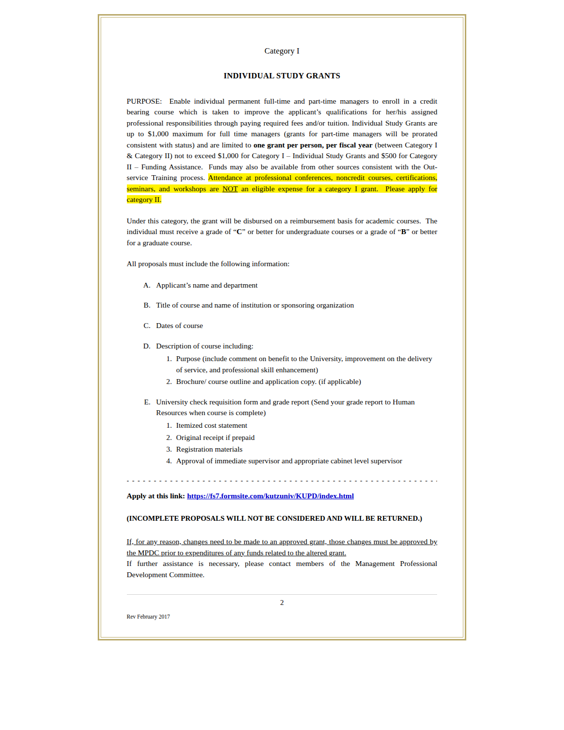Category I
INDIVIDUAL STUDY GRANTS
PURPOSE: Enable individual permanent full-time and part-time managers to enroll in a credit bearing course which is taken to improve the applicant’s qualifications for her/his assigned professional responsibilities through paying required fees and/or tuition. Individual Study Grants are up to $1,000 maximum for full time managers (grants for part-time managers will be prorated consistent with status) and are limited to one grant per person, per fiscal year (between Category I & Category II) not to exceed $1,000 for Category I – Individual Study Grants and $500 for Category II – Funding Assistance. Funds may also be available from other sources consistent with the Out-service Training process. Attendance at professional conferences, noncredit courses, certifications, seminars, and workshops are NOT an eligible expense for a category I grant. Please apply for category II.
Under this category, the grant will be disbursed on a reimbursement basis for academic courses. The individual must receive a grade of “C” or better for undergraduate courses or a grade of “B” or better for a graduate course.
All proposals must include the following information:
Applicant’s name and department
Title of course and name of institution or sponsoring organization
Dates of course
Description of course including:
Purpose (include comment on benefit to the University, improvement on the delivery of service, and professional skill enhancement)
Brochure/ course outline and application copy. (if applicable)
University check requisition form and grade report (Send your grade report to Human Resources when course is complete)
Itemized cost statement
Original receipt if prepaid
Registration materials
Approval of immediate supervisor and appropriate cabinet level supervisor
- - - - - - - - - - - - - - - - - - - - - - - - - - - - - - - - - - - - - - - - - - - - - - - - - - - - - - - - - - - - - - - - - - - -
Apply at this link: https://fs7.formsite.com/kutzuniv/KUPD/index.html
(INCOMPLETE PROPOSALS WILL NOT BE CONSIDERED AND WILL BE RETURNED.)
If, for any reason, changes need to be made to an approved grant, those changes must be approved by the MPDC prior to expenditures of any funds related to the altered grant.
If further assistance is necessary, please contact members of the Management Professional Development Committee.
2
Rev February 2017